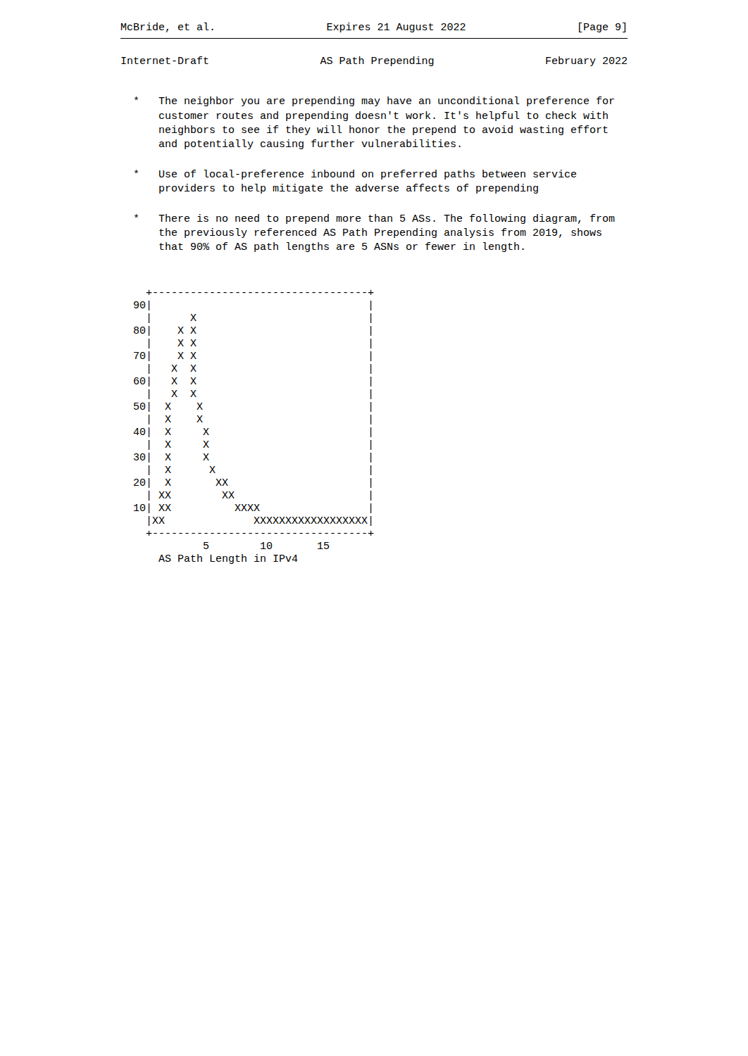McBride, et al. Expires 21 August 2022 [Page 9]
Internet-Draft AS Path Prepending February 2022
The neighbor you are prepending may have an unconditional preference for customer routes and prepending doesn't work. It's helpful to check with neighbors to see if they will honor the prepend to avoid wasting effort and potentially causing further vulnerabilities.
Use of local-preference inbound on preferred paths between service providers to help mitigate the adverse affects of prepending
There is no need to prepend more than 5 ASs. The following diagram, from the previously referenced AS Path Prepending analysis from 2019, shows that 90% of AS path lengths are 5 ASNs or fewer in length.
  +----------------------------------+
90|                                  |
  |      X                           |
80|    X X                           |
  |    X X                           |
70|    X X                           |
  |   X  X                           |
60|   X  X                           |
  |   X  X                           |
50|  X    X                          |
  |  X    X                          |
40|  X     X                         |
  |  X     X                         |
30|  X     X                         |
  |  X      X                        |
20|  X       XX                      |
  | XX        XX                     |
10| XX          XXXX                 |
  |XX              XXXXXXXXXXXXXXXXXX|
  +----------------------------------+
           5        10       15
    AS Path Length in IPv4